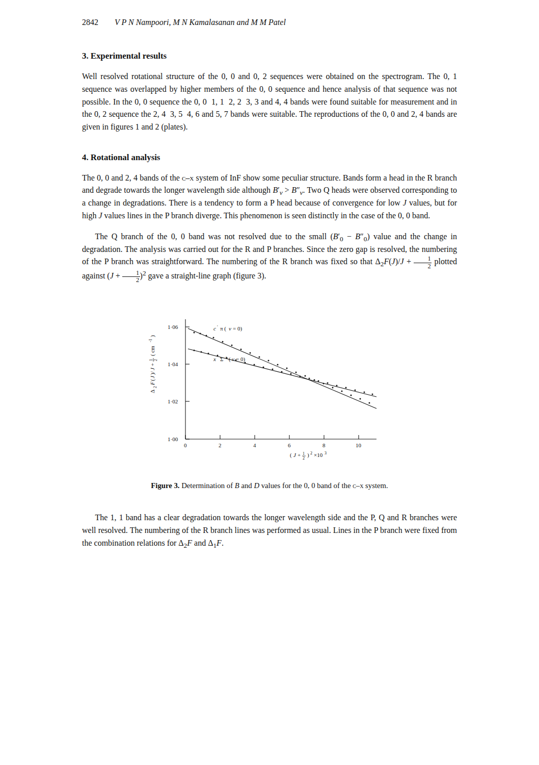2842 V P N Nampoori, M N Kamalasanan and M M Patel
3. Experimental results
Well resolved rotational structure of the 0, 0 and 0, 2 sequences were obtained on the spectrogram. The 0, 1 sequence was overlapped by higher members of the 0, 0 sequence and hence analysis of that sequence was not possible. In the 0, 0 sequence the 0, 0 1, 1 2, 2 3, 3 and 4, 4 bands were found suitable for measurement and in the 0, 2 sequence the 2, 4 3, 5 4, 6 and 5, 7 bands were suitable. The reproductions of the 0, 0 and 2, 4 bands are given in figures 1 and 2 (plates).
4. Rotational analysis
The 0, 0 and 2, 4 bands of the c–x system of InF show some peculiar structure. Bands form a head in the R branch and degrade towards the longer wavelength side although B′v > B″v. Two Q heads were observed corresponding to a change in degradations. There is a tendency to form a P head because of convergence for low J values, but for high J values lines in the P branch diverge. This phenomenon is seen distinctly in the case of the 0, 0 band.
The Q branch of the 0, 0 band was not resolved due to the small (B′0 − B″0) value and the change in degradation. The analysis was carried out for the R and P branches. Since the zero gap is resolved, the numbering of the P branch was straightforward. The numbering of the R branch was fixed so that Δ2F(J)/J + 12 plotted against (J + 12)2 gave a straight-line graph (figure 3).
1·06 1·04 1·02 1·00 0 2 4 6 8 10 c ′ π ( v = 0) x ′ Σ + ( v = 0) ( J + 1 2 ) 2 ×10 3 Δ 2 F ( J )/ J + 1 2 ( cm -1 )
Figure 3. Determination of B and D values for the 0, 0 band of the c–x system.
The 1, 1 band has a clear degradation towards the longer wavelength side and the P, Q and R branches were well resolved. The numbering of the R branch lines was performed as usual. Lines in the P branch were fixed from the combination relations for Δ2F and Δ1F.